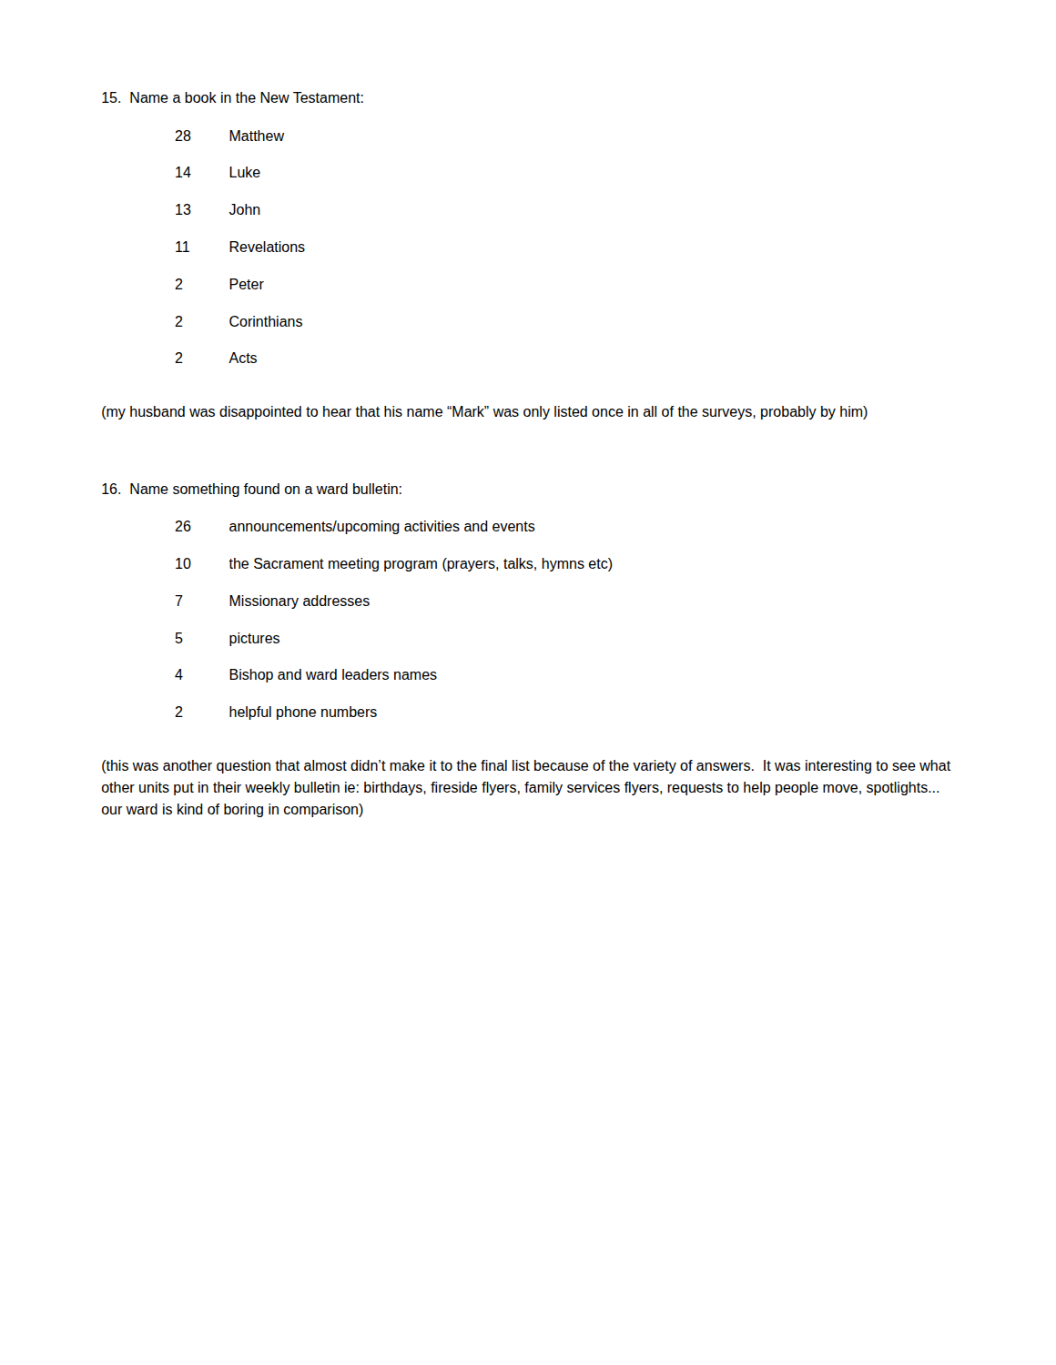Name a book in the New Testament:
| 28 | Matthew |
| 14 | Luke |
| 13 | John |
| 11 | Revelations |
| 2 | Peter |
| 2 | Corinthians |
| 2 | Acts |
(my husband was disappointed to hear that his name “Mark” was only listed once in all of the surveys, probably by him)
Name something found on a ward bulletin:
| 26 | announcements/upcoming activities and events |
| 10 | the Sacrament meeting program (prayers, talks, hymns etc) |
| 7 | Missionary addresses |
| 5 | pictures |
| 4 | Bishop and ward leaders names |
| 2 | helpful phone numbers |
(this was another question that almost didn’t make it to the final list because of the variety of answers. It was interesting to see what other units put in their weekly bulletin ie: birthdays, fireside flyers, family services flyers, requests to help people move, spotlights... our ward is kind of boring in comparison)